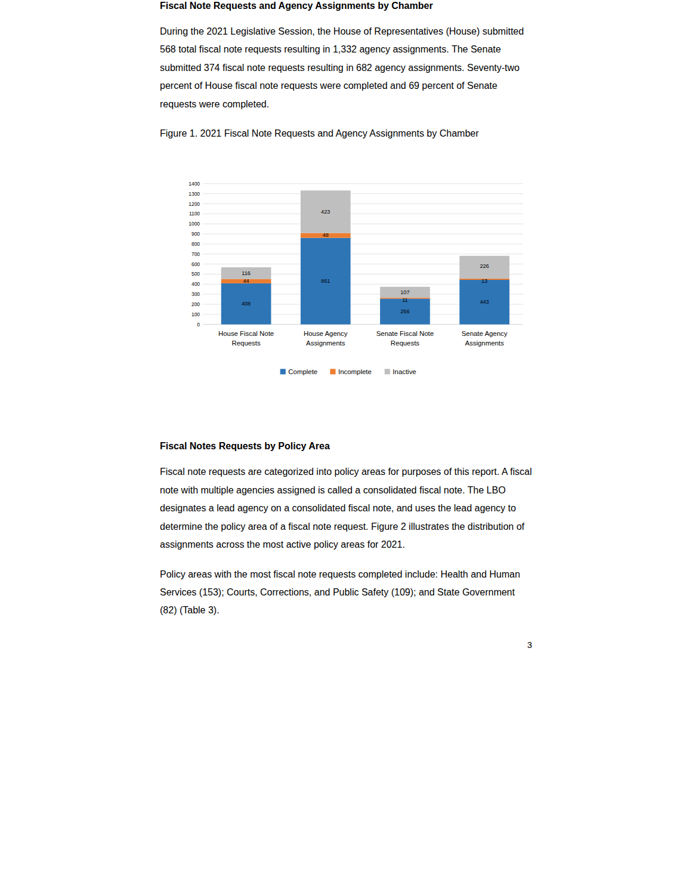Fiscal Note Requests and Agency Assignments by Chamber
During the 2021 Legislative Session, the House of Representatives (House) submitted 568 total fiscal note requests resulting in 1,332 agency assignments. The Senate submitted 374 fiscal note requests resulting in 682 agency assignments. Seventy-two percent of House fiscal note requests were completed and 69 percent of Senate requests were completed.
Figure 1. 2021 Fiscal Note Requests and Agency Assignments by Chamber
1400 1300 1200 1100 1000 900 800 700 600 500 400 300 200 100 0 408 44 116 861 48 423 256 11 107 443 13 226 House Fiscal Note Requests House Agency Assignments Senate Fiscal Note Requests Senate Agency Assignments Complete Incomplete Inactive
Fiscal Notes Requests by Policy Area
Fiscal note requests are categorized into policy areas for purposes of this report. A fiscal note with multiple agencies assigned is called a consolidated fiscal note. The LBO designates a lead agency on a consolidated fiscal note, and uses the lead agency to determine the policy area of a fiscal note request. Figure 2 illustrates the distribution of assignments across the most active policy areas for 2021.
Policy areas with the most fiscal note requests completed include: Health and Human Services (153); Courts, Corrections, and Public Safety (109); and State Government (82) (Table 3).
3